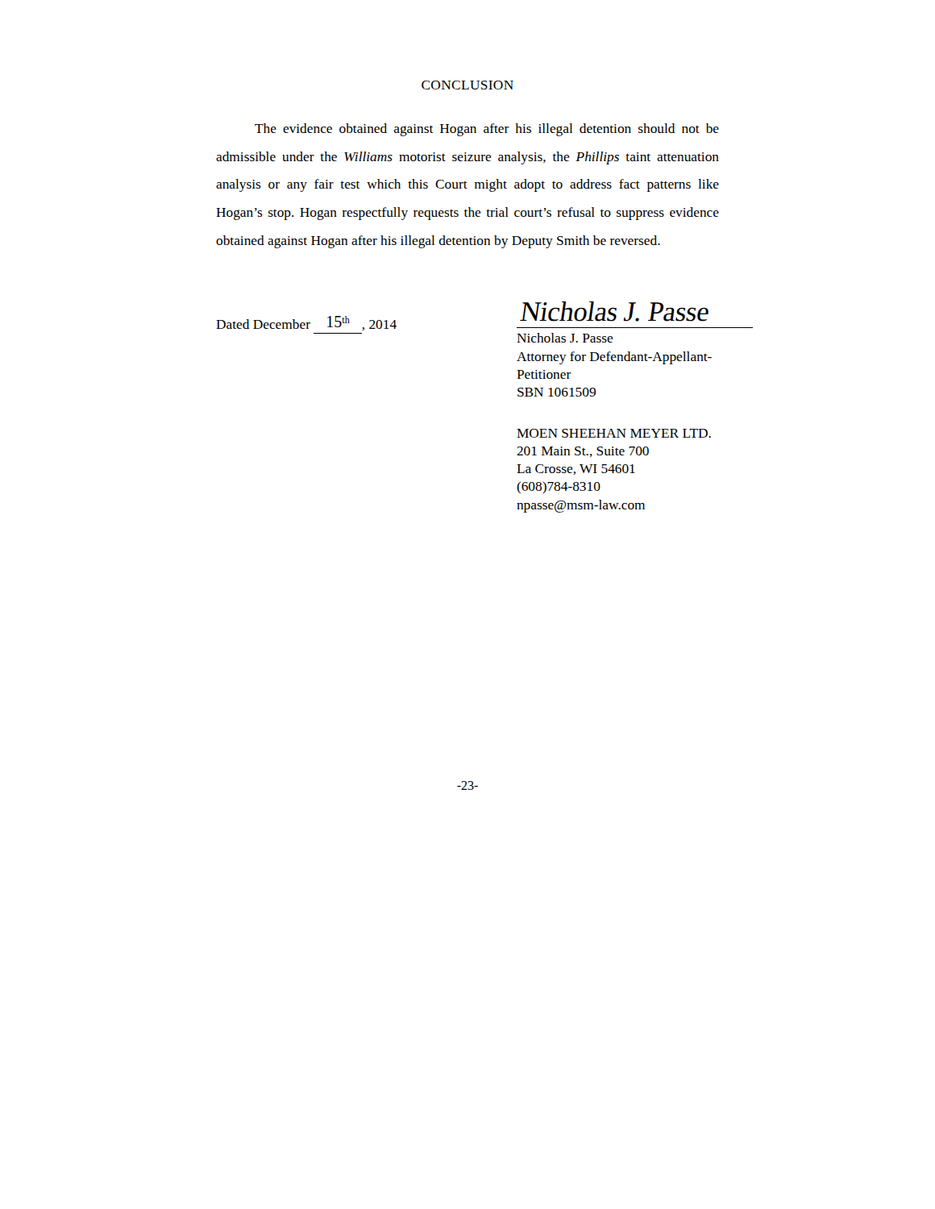CONCLUSION
The evidence obtained against Hogan after his illegal detention should not be admissible under the Williams motorist seizure analysis, the Phillips taint attenuation analysis or any fair test which this Court might adopt to address fact patterns like Hogan’s stop. Hogan respectfully requests the trial court’s refusal to suppress evidence obtained against Hogan after his illegal detention by Deputy Smith be reversed.
Dated December 15 th, 2014
Nicholas J. Passe
Nicholas J. Passe
Attorney for Defendant-Appellant-Petitioner
SBN 1061509
MOEN SHEEHAN MEYER LTD.
201 Main St., Suite 700
La Crosse, WI 54601
(608)784-8310
npasse@msm-law.com
-23-